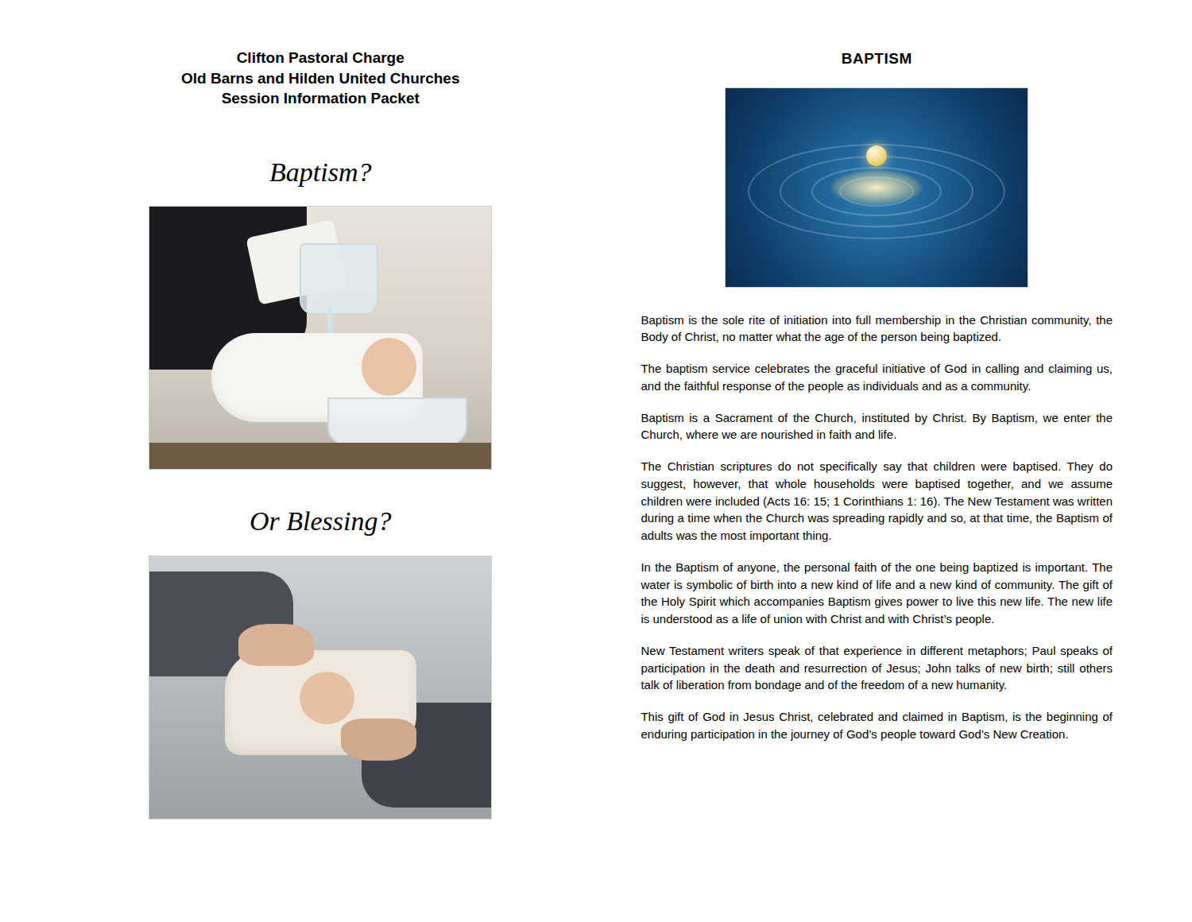Clifton Pastoral Charge Old Barns and Hilden United Churches Session Information Packet
Baptism?
Or Blessing?
BAPTISM
Baptism is the sole rite of initiation into full membership in the Christian community, the Body of Christ, no matter what the age of the person being baptized.
The baptism service celebrates the graceful initiative of God in calling and claiming us, and the faithful response of the people as individuals and as a community.
Baptism is a Sacrament of the Church, instituted by Christ. By Baptism, we enter the Church, where we are nourished in faith and life.
The Christian scriptures do not specifically say that children were baptised. They do suggest, however, that whole households were baptised together, and we assume children were included (Acts 16: 15; 1 Corinthians 1: 16). The New Testament was written during a time when the Church was spreading rapidly and so, at that time, the Baptism of adults was the most important thing.
In the Baptism of anyone, the personal faith of the one being baptized is important. The water is symbolic of birth into a new kind of life and a new kind of community. The gift of the Holy Spirit which accompanies Baptism gives power to live this new life. The new life is understood as a life of union with Christ and with Christ’s people.
New Testament writers speak of that experience in different metaphors; Paul speaks of participation in the death and resurrection of Jesus; John talks of new birth; still others talk of liberation from bondage and of the freedom of a new humanity.
This gift of God in Jesus Christ, celebrated and claimed in Baptism, is the beginning of enduring participation in the journey of God’s people toward God’s New Creation.